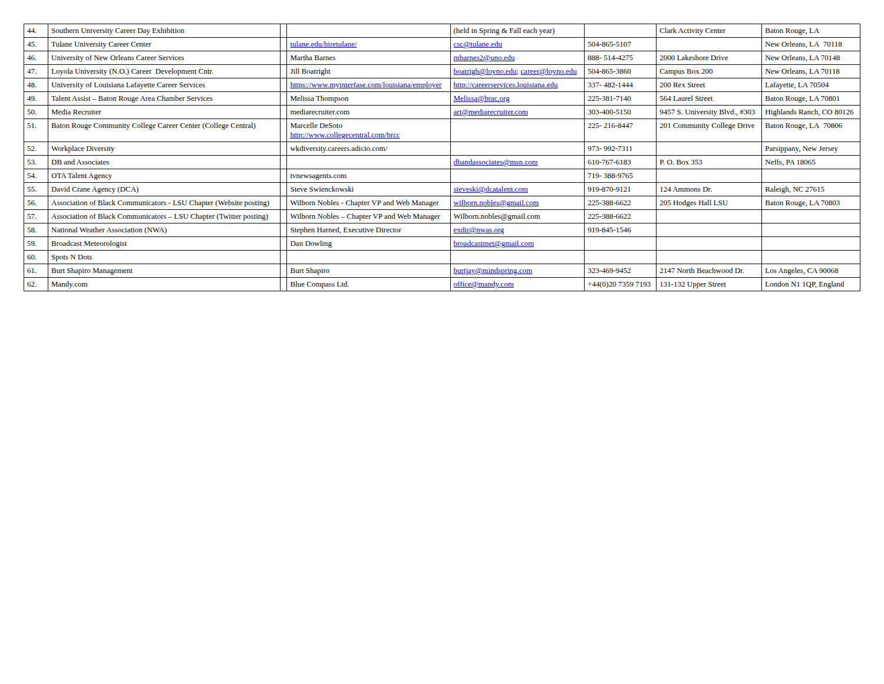| 44. | Southern University Career Day Exhibition | | | (held in Spring & Fall each year) | | Clark Activity Center | Baton Rouge, LA |
| 45. | Tulane University Career Center | | tulane.edu/hiretulane/ | csc@tulane.edu | 504-865-5107 | | New Orleans, LA 70118 |
| 46. | University of New Orleans Career Services | | Martha Barnes | mbarnes2@uno.edu | 888- 514-4275 | 2000 Lakeshore Drive | New Orleans, LA 70148 |
| 47. | Loyola University (N.O.) Career Development Cntr. | | Jill Boatright | boatrigh@loyno.edu ; career@loyno.edu | 504-865-3860 | Campus Box 200 | New Orleans, LA 70118 |
| 48. | University of Louisiana Lafayette Career Services | | https://www.myinterfase.com/louisiana/employer | http://careerservices.louisiana.edu | 337- 482-1444 | 200 Rex Street | Lafayette, LA 70504 |
| 49. | Talent Assist – Baton Rouge Area Chamber Services | | Melissa Thompson | Melissa@brac.org | 225-381-7140 | 564 Laurel Street | Baton Rouge, LA 70801 |
| 50. | Media Recruiter | | mediarecruiter.com | art@mediarecruiter.com | 303-400-5150 | 9457 S. University Blvd., #303 | Highlands Ranch, CO 80126 |
| 51. | Baton Rouge Community College Career Center (College Central) | | Marcelle DeSoto http://www.collegecentral.com/brcc | | 225- 216-8447 | 201 Community College Drive | Baton Rouge, LA 70806 |
| 52. | Workplace Diversity | | wkdiversity.careers.adicio.com/ | | 973- 992-7311 | | Parsippany, New Jersey |
| 53. | DB and Associates | | | dbandassociates@msn.com | 610-767-6183 | P. O. Box 353 | Neffs, PA 18065 |
| 54. | OTA Talent Agency | | tvnewsagents.com | | 719- 388-9765 | | |
| 55. | David Crane Agency (DCA) | | Steve Swienckowski | steveski@dcatalent.com | 919-870-9121 | 124 Ammons Dr. | Raleigh, NC 27615 |
| 56. | Association of Black Communicators - LSU Chapter (Website posting) | | Wilborn Nobles - Chapter VP and Web Manager | wilborn.nobles@gmail.com | 225-388-6622 | 205 Hodges Hall LSU | Baton Rouge, LA 70803 |
| 57. | Association of Black Communicators – LSU Chapter (Twitter posting) | | Wilborn Nobles – Chapter VP and Web Manager | Wilborn.nobles@gmail.com | 225-388-6622 | | |
| 58. | National Weather Association (NWA) | | Stephen Harned, Executive Director | exdir@nwas.org | 919-845-1546 | | |
| 59. | Broadcast Meteorologist | | Dan Dowling | broadcastmet@gmail.com | | | |
| 60. | Spots N Dots | | | | | | |
| 61. | Burt Shapiro Management | | Burt Shapiro | burtjay@mindspring.com | 323-469-9452 | 2147 North Beachwood Dr. | Los Angeles, CA 90068 |
| 62. | Mandy.com | | Blue Compass Ltd. | office@mandy.com | +44(0)20 7359 7193 | 131-132 Upper Street | London N1 1QP, England |